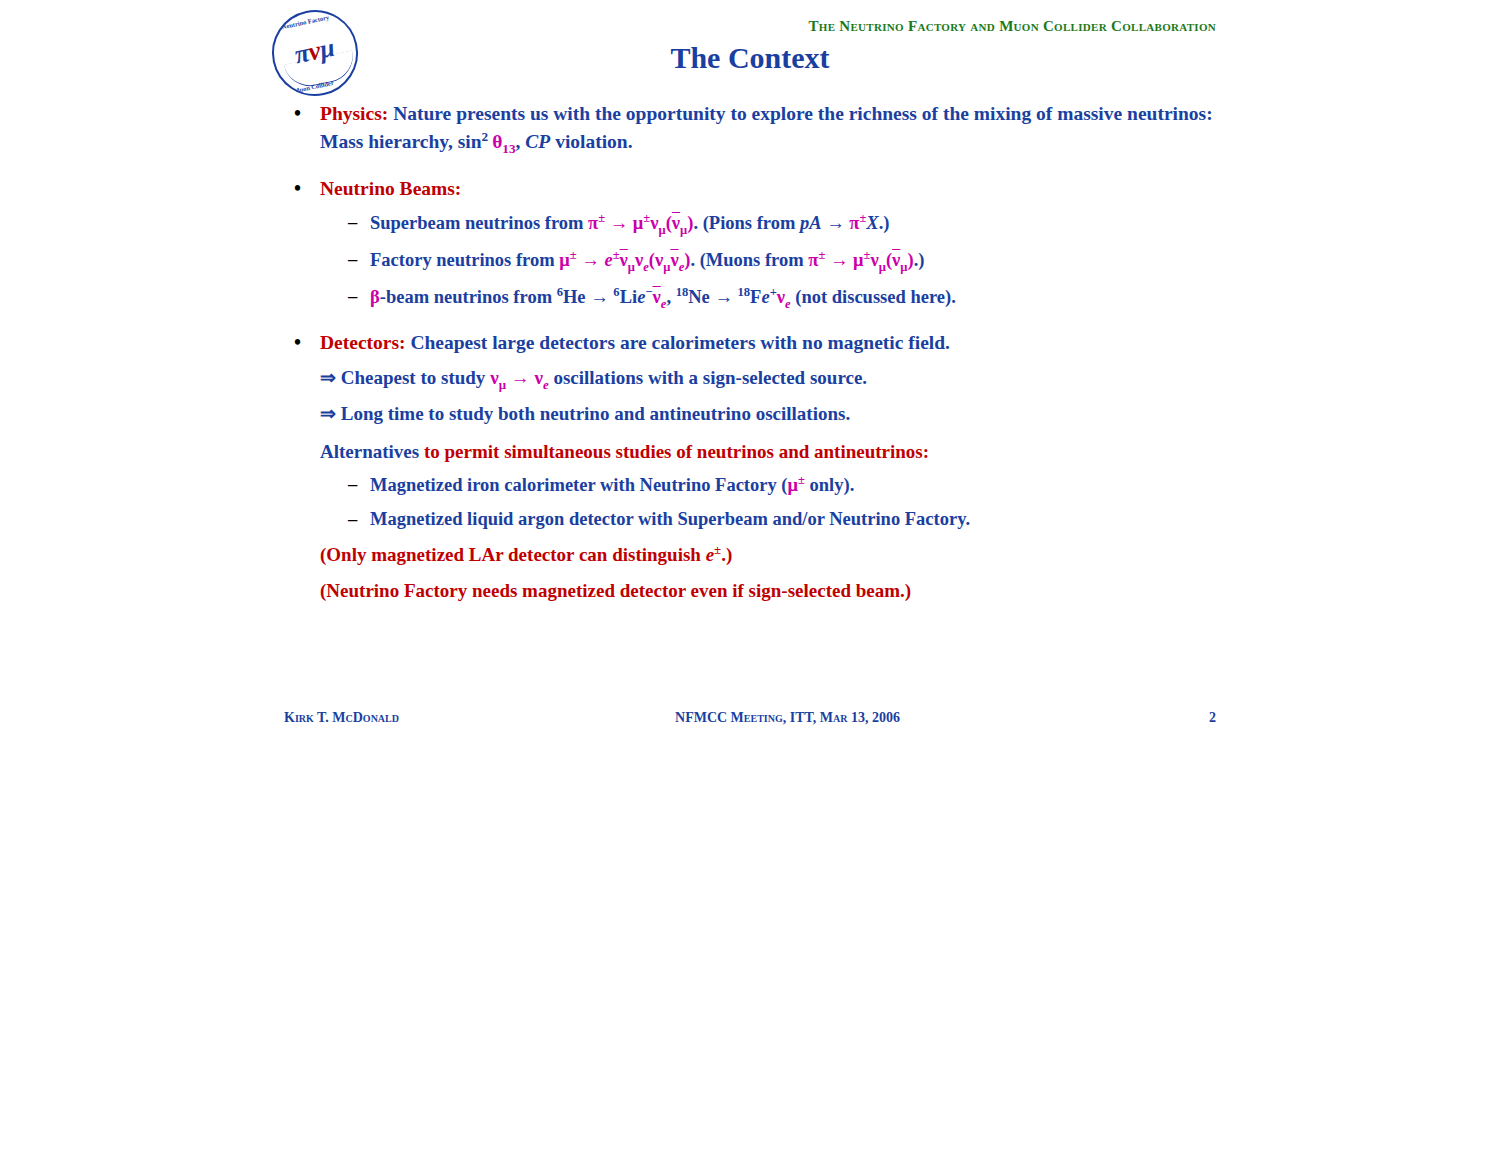Neutrino Factory Muon Collider πνμ
The Neutrino Factory and Muon Collider Collaboration
The Context
Physics: Nature presents us with the opportunity to explore the richness of the mixing of massive neutrinos: Mass hierarchy, sin2 θ13, CP violation.
Neutrino Beams:
Superbeam neutrinos from π± → μ±νμ(νμ). (Pions from pA → π±X.)
Factory neutrinos from μ± → e±νμνe(νμνe). (Muons from π± → μ±νμ(νμ).)
β-beam neutrinos from 6He → 6Lie−νe, 18Ne → 18Fe+νe (not discussed here).
Detectors: Cheapest large detectors are calorimeters with no magnetic field.
⇒ Cheapest to study νμ → νe oscillations with a sign-selected source.
⇒ Long time to study both neutrino and antineutrino oscillations.
Alternatives to permit simultaneous studies of neutrinos and antineutrinos:
Magnetized iron calorimeter with Neutrino Factory (μ± only).
Magnetized liquid argon detector with Superbeam and/or Neutrino Factory.
(Only magnetized LAr detector can distinguish e±.)
(Neutrino Factory needs magnetized detector even if sign-selected beam.)
Kirk T. McDonald NFMCC Meeting, ITT, Mar 13, 2006 2